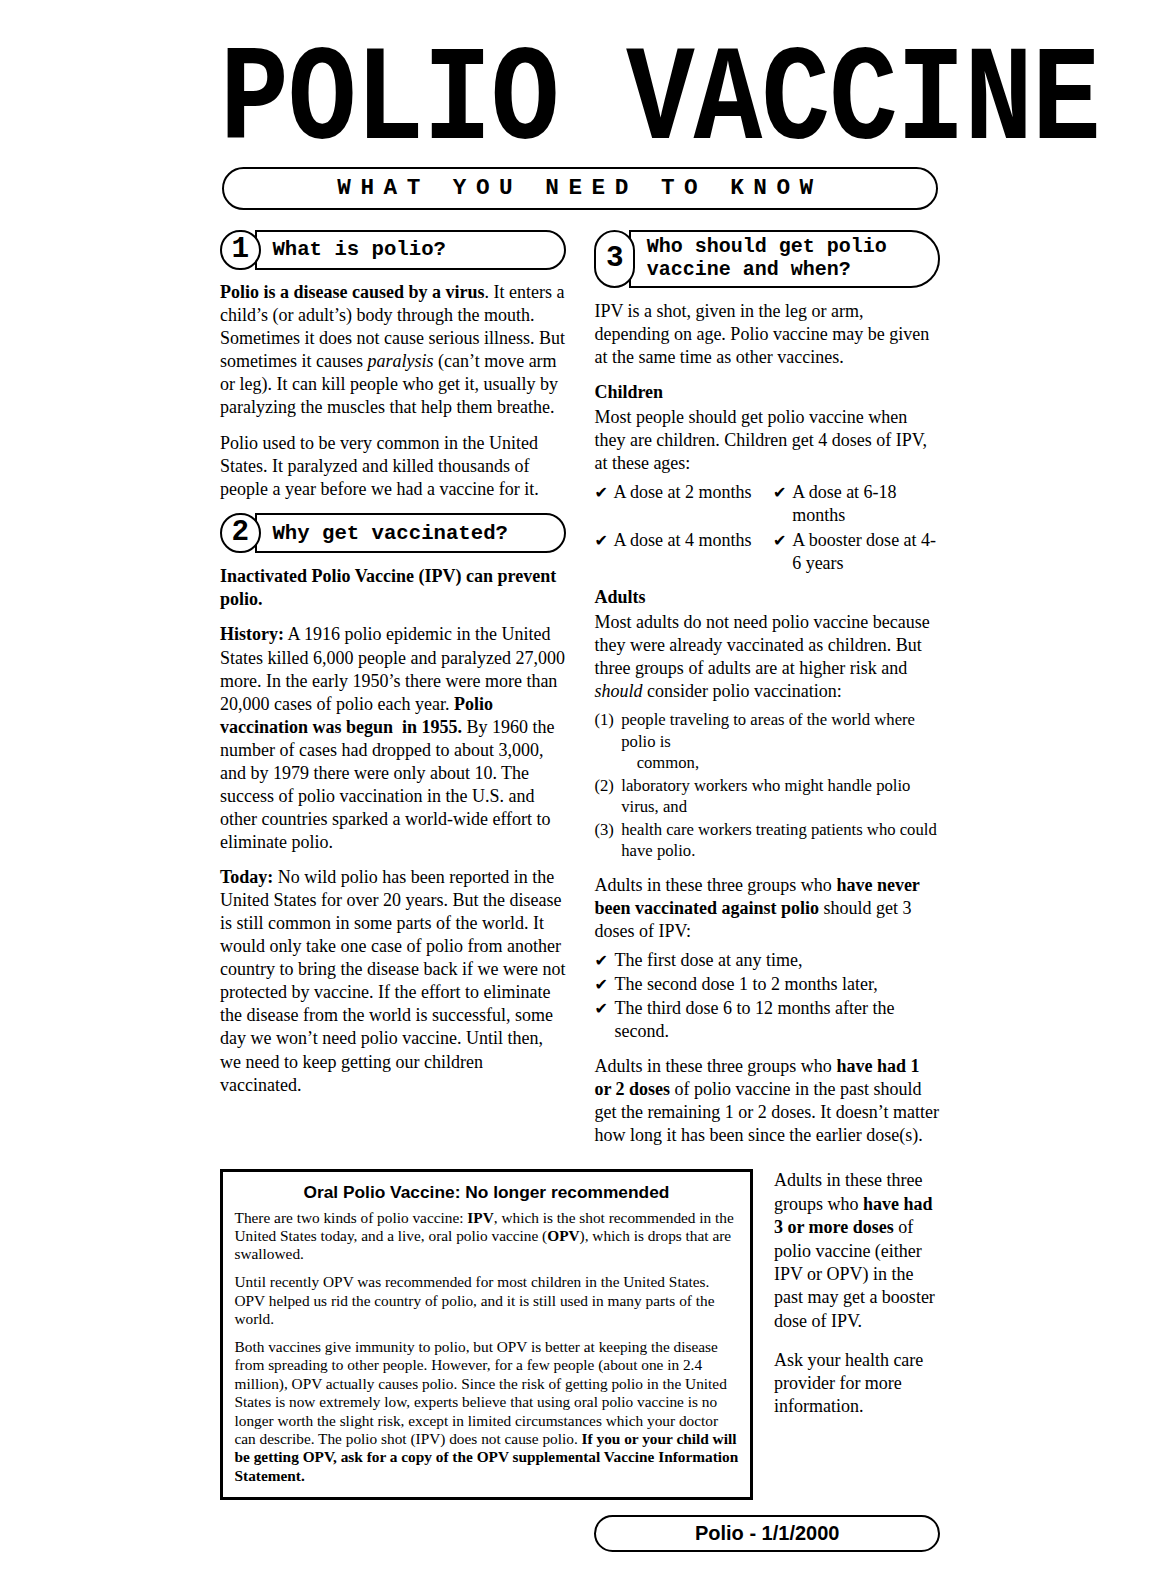POLIO VACCINE
WHAT YOU NEED TO KNOW
1
What is polio?
Polio is a disease caused by a virus. It enters a child’s (or adult’s) body through the mouth. Sometimes it does not cause serious illness. But sometimes it causes paralysis (can’t move arm or leg). It can kill people who get it, usually by paralyzing the muscles that help them breathe.
Polio used to be very common in the United States. It paralyzed and killed thousands of people a year before we had a vaccine for it.
2
Why get vaccinated?
Inactivated Polio Vaccine (IPV) can prevent polio.
History: A 1916 polio epidemic in the United States killed 6,000 people and paralyzed 27,000 more. In the early 1950’s there were more than 20,000 cases of polio each year. Polio vaccination was begun in 1955. By 1960 the number of cases had dropped to about 3,000, and by 1979 there were only about 10. The success of polio vaccination in the U.S. and other countries sparked a world-wide effort to eliminate polio.
Today: No wild polio has been reported in the United States for over 20 years. But the disease is still common in some parts of the world. It would only take one case of polio from another country to bring the disease back if we were not protected by vaccine. If the effort to eliminate the disease from the world is successful, some day we won’t need polio vaccine. Until then, we need to keep getting our children vaccinated.
3
Who should get polio vaccine and when?
IPV is a shot, given in the leg or arm, depending on age. Polio vaccine may be given at the same time as other vaccines.
Children
Most people should get polio vaccine when they are children. Children get 4 doses of IPV, at these ages:
✔A dose at 2 months
✔A dose at 6-18 months
✔A dose at 4 months
✔A booster dose at 4-6 years
Adults
Most adults do not need polio vaccine because they were already vaccinated as children. But three groups of adults are at higher risk and should consider polio vaccination:
people traveling to areas of the world where polio iscommon,
laboratory workers who might handle polio virus, and
health care workers treating patients who could have polio.
Adults in these three groups who have never been vaccinated against polio should get 3 doses of IPV:
✔The first dose at any time,
✔The second dose 1 to 2 months later,
✔The third dose 6 to 12 months after the second.
Adults in these three groups who have had 1 or 2 doses of polio vaccine in the past should get the remaining 1 or 2 doses. It doesn’t matter how long it has been since the earlier dose(s).
Oral Polio Vaccine: No longer recommended
There are two kinds of polio vaccine: IPV, which is the shot recommended in the United States today, and a live, oral polio vaccine (OPV), which is drops that are swallowed.
Until recently OPV was recommended for most children in the United States. OPV helped us rid the country of polio, and it is still used in many parts of the world.
Both vaccines give immunity to polio, but OPV is better at keeping the disease from spreading to other people. However, for a few people (about one in 2.4 million), OPV actually causes polio. Since the risk of getting polio in the United States is now extremely low, experts believe that using oral polio vaccine is no longer worth the slight risk, except in limited circumstances which your doctor can describe. The polio shot (IPV) does not cause polio. If you or your child will be getting OPV, ask for a copy of the OPV supplemental Vaccine Information Statement.
Adults in these three groups who have had 3 or more doses of polio vaccine (either IPV or OPV) in the past may get a booster dose of IPV.
Ask your health care provider for more information.
Polio - 1/1/2000